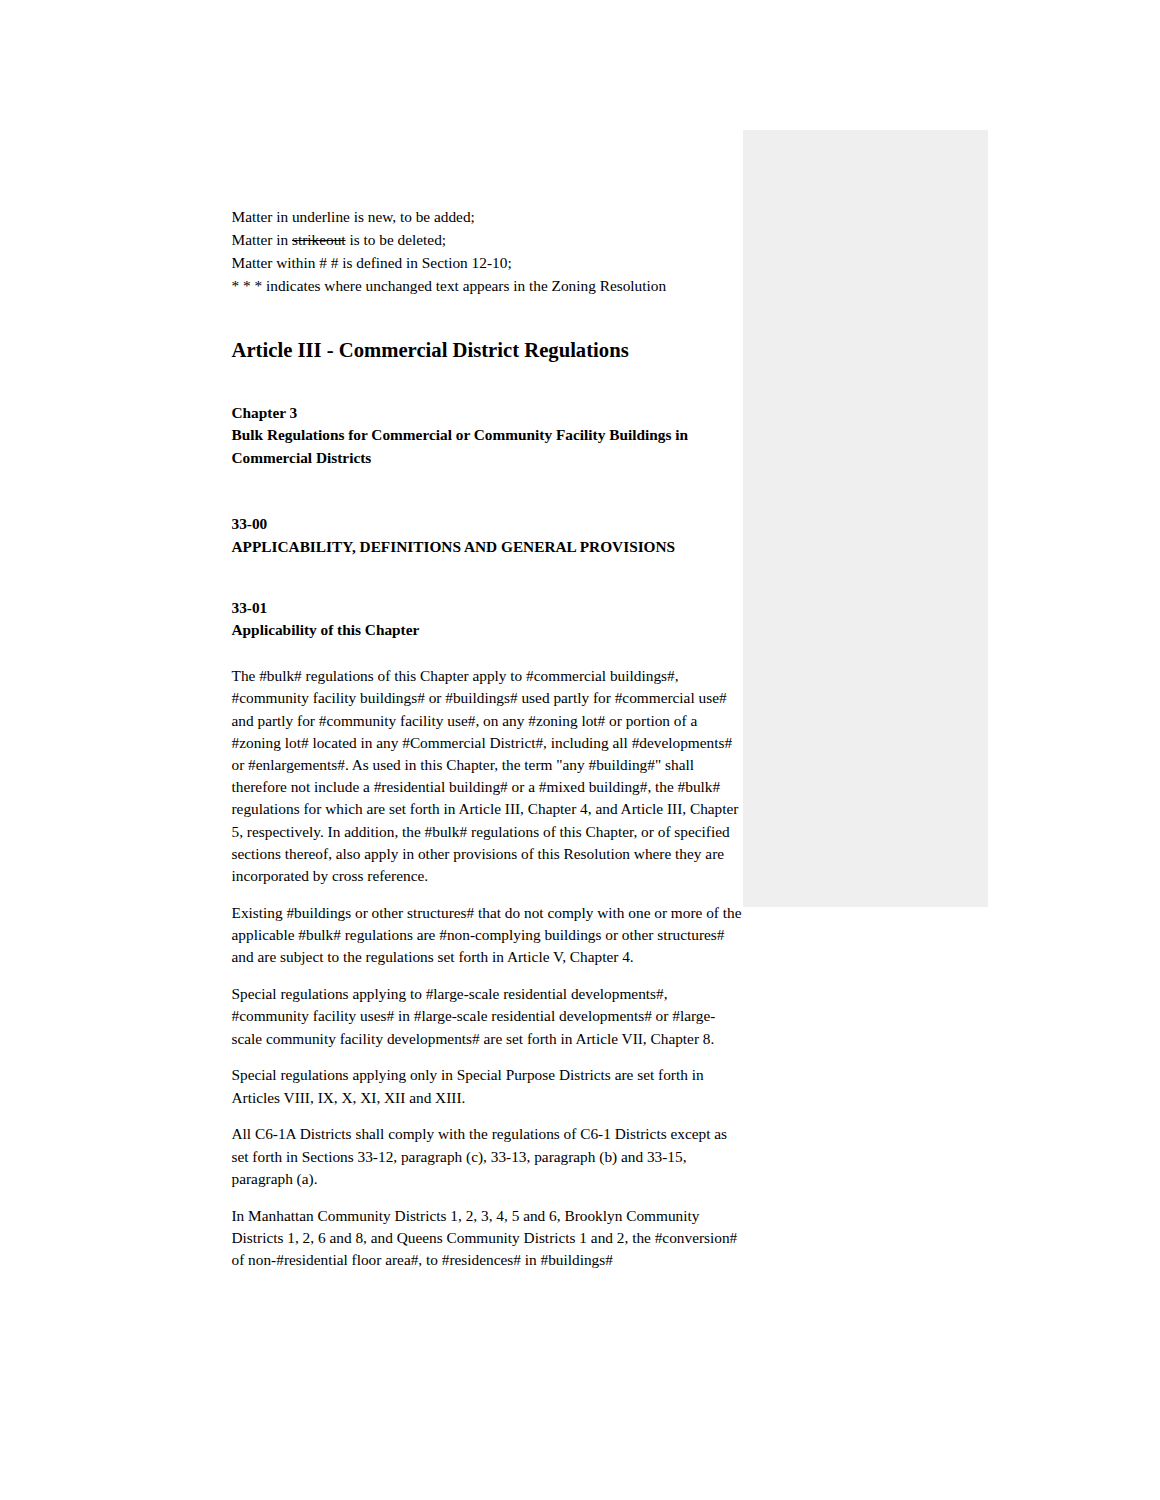Matter in underline is new, to be added;
Matter in strikeout is to be deleted;
Matter within # # is defined in Section 12-10;
* * * indicates where unchanged text appears in the Zoning Resolution
Article III - Commercial District Regulations
Chapter 3
Bulk Regulations for Commercial or Community Facility Buildings in Commercial Districts
33-00
APPLICABILITY, DEFINITIONS AND GENERAL PROVISIONS
33-01
Applicability of this Chapter
The #bulk# regulations of this Chapter apply to #commercial buildings#, #community facility buildings# or #buildings# used partly for #commercial use# and partly for #community facility use#, on any #zoning lot# or portion of a #zoning lot# located in any #Commercial District#, including all #developments# or #enlargements#. As used in this Chapter, the term "any #building#" shall therefore not include a #residential building# or a #mixed building#, the #bulk# regulations for which are set forth in Article III, Chapter 4, and Article III, Chapter 5, respectively. In addition, the #bulk# regulations of this Chapter, or of specified sections thereof, also apply in other provisions of this Resolution where they are incorporated by cross reference.
Existing #buildings or other structures# that do not comply with one or more of the applicable #bulk# regulations are #non-complying buildings or other structures# and are subject to the regulations set forth in Article V, Chapter 4.
Special regulations applying to #large-scale residential developments#, #community facility uses# in #large-scale residential developments# or #large-scale community facility developments# are set forth in Article VII, Chapter 8.
Special regulations applying only in Special Purpose Districts are set forth in Articles VIII, IX, X, XI, XII and XIII.
All C6-1A Districts shall comply with the regulations of C6-1 Districts except as set forth in Sections 33-12, paragraph (c), 33-13, paragraph (b) and 33-15, paragraph (a).
In Manhattan Community Districts 1, 2, 3, 4, 5 and 6, Brooklyn Community Districts 1, 2, 6 and 8, and Queens Community Districts 1 and 2, the #conversion# of non-#residential floor area#, to #residences# in #buildings#